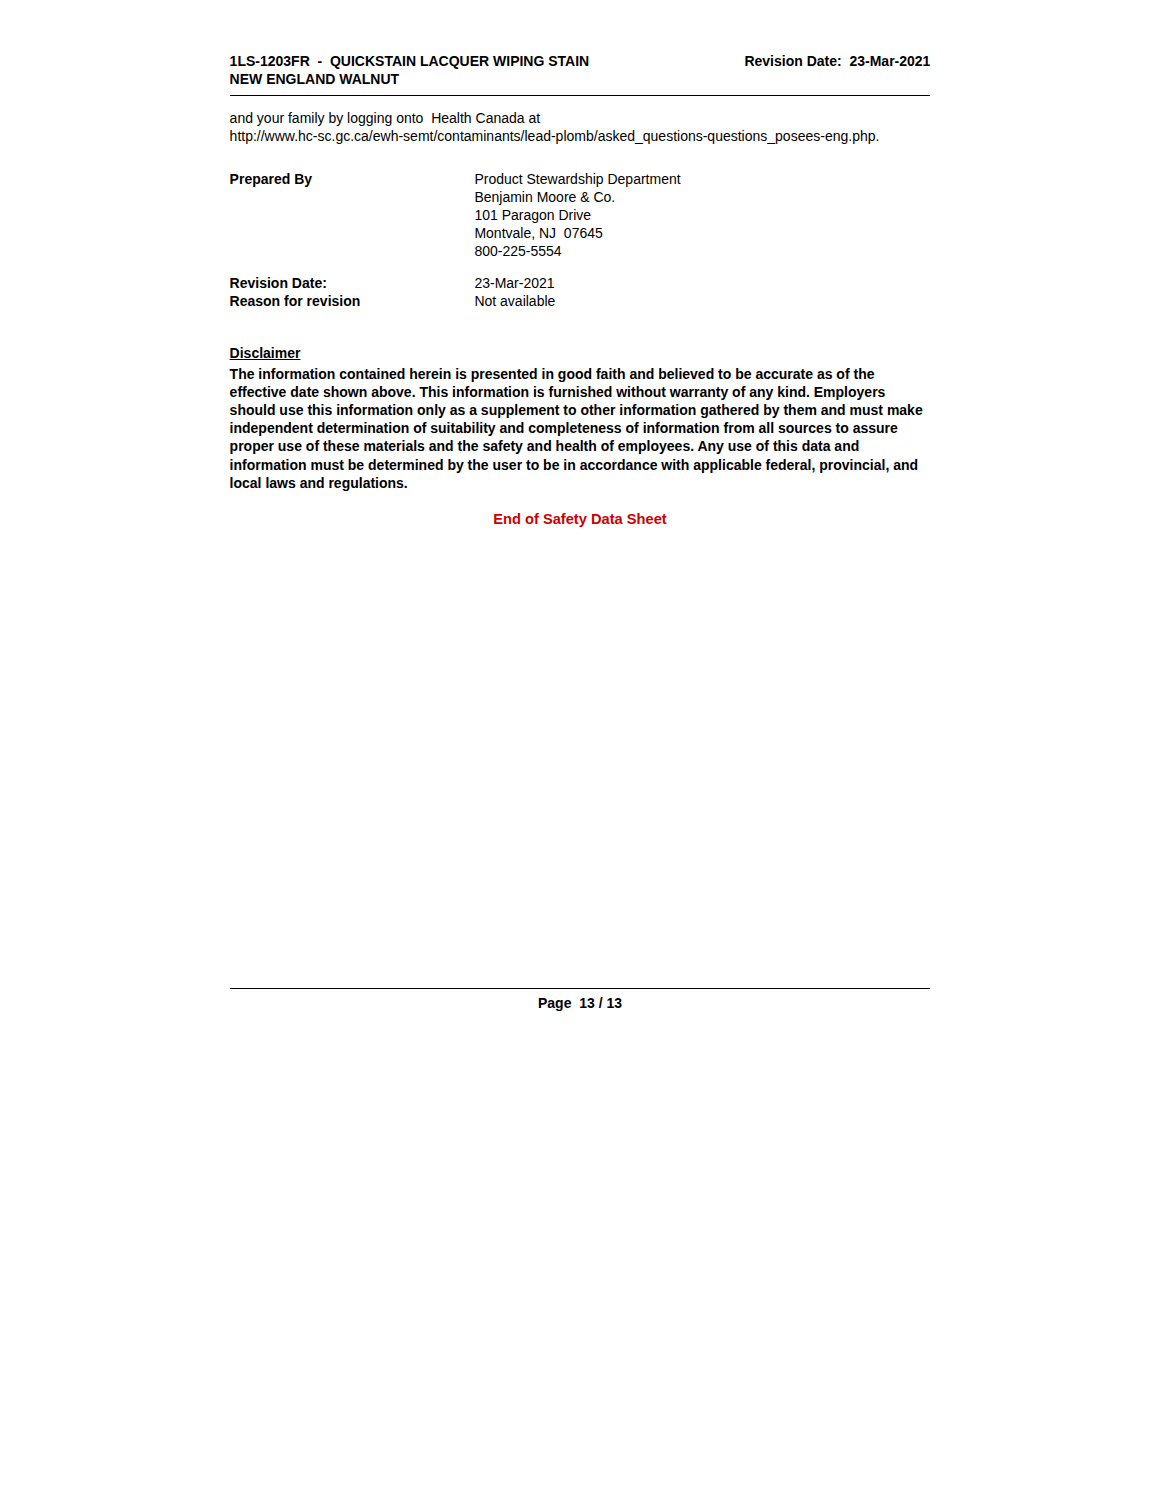1LS-1203FR - QUICKSTAIN LACQUER WIPING STAIN
NEW ENGLAND WALNUT
Revision Date: 23-Mar-2021
and your family by logging onto Health Canada at
http://www.hc-sc.gc.ca/ewh-semt/contaminants/lead-plomb/asked_questions-questions_posees-eng.php.
| Prepared By | Product Stewardship Department |
| | Benjamin Moore & Co. |
| | 101 Paragon Drive |
| | Montvale, NJ 07645 |
| | 800-225-5554 |
| Revision Date: | 23-Mar-2021 |
| Reason for revision | Not available |
Disclaimer
The information contained herein is presented in good faith and believed to be accurate as of the effective date shown above. This information is furnished without warranty of any kind. Employers should use this information only as a supplement to other information gathered by them and must make independent determination of suitability and completeness of information from all sources to assure proper use of these materials and the safety and health of employees. Any use of this data and information must be determined by the user to be in accordance with applicable federal, provincial, and local laws and regulations.
End of Safety Data Sheet
Page 13 / 13